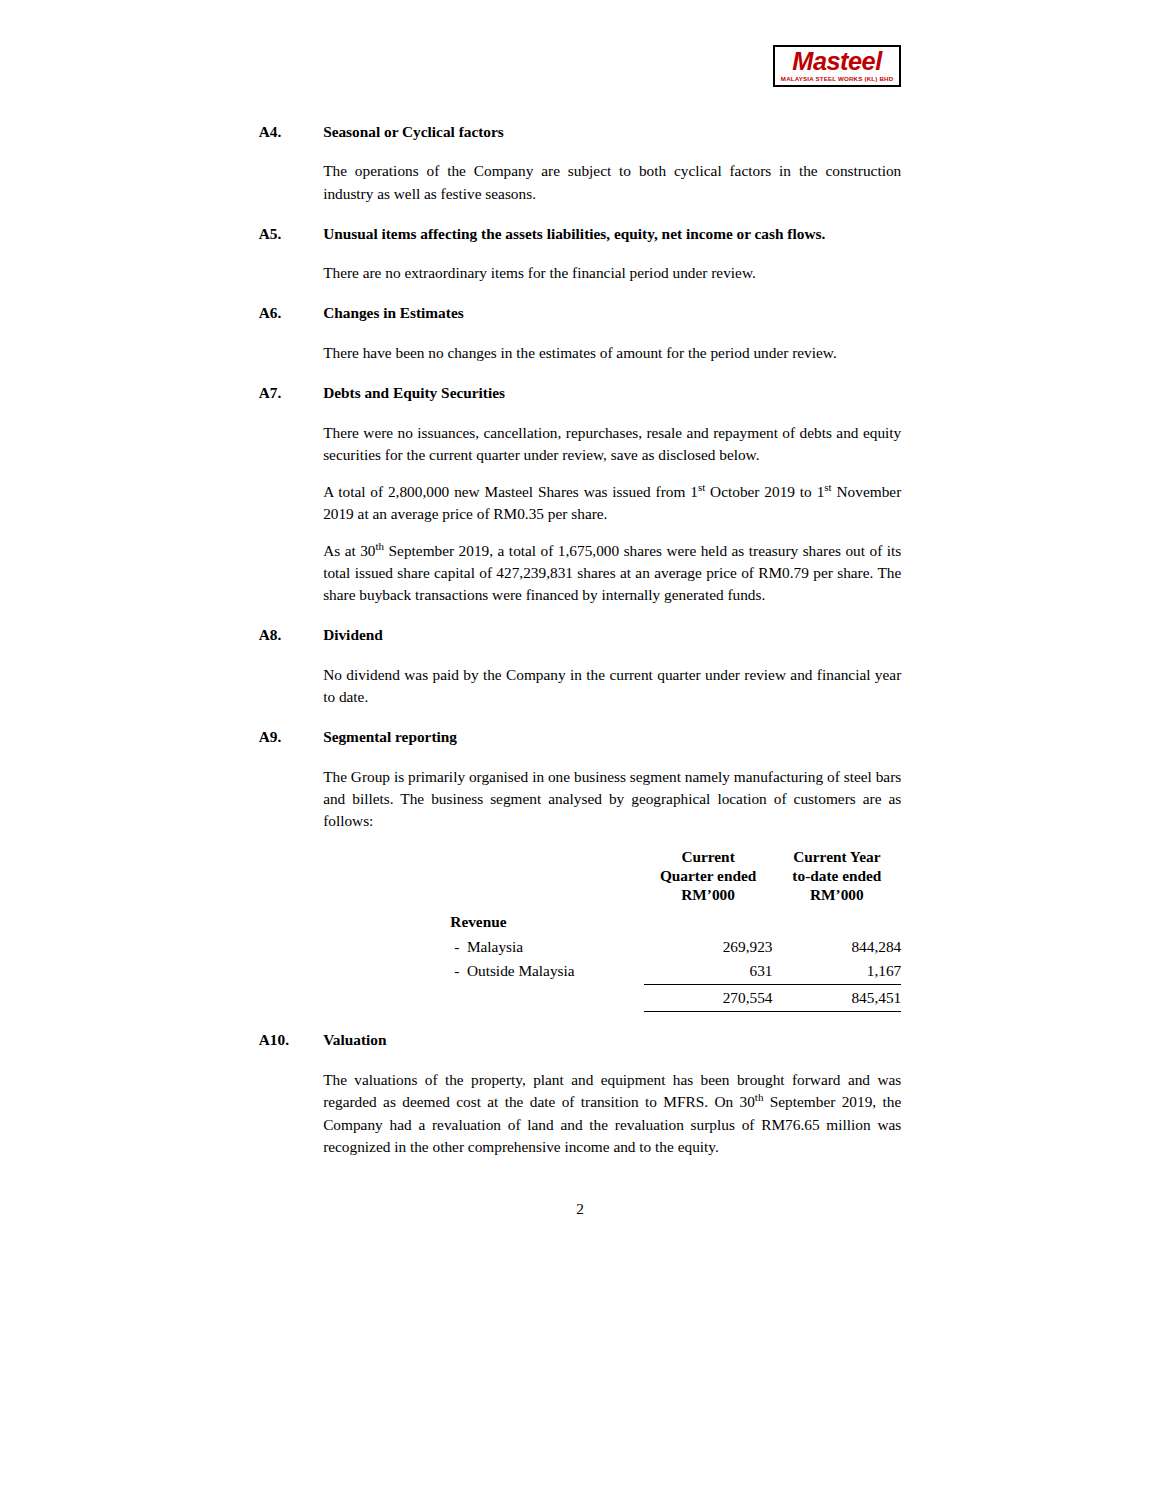Masteel MALAYSIA STEEL WORKS (KL) BHD
A4.
Seasonal or Cyclical factors
The operations of the Company are subject to both cyclical factors in the construction industry as well as festive seasons.
A5.
Unusual items affecting the assets liabilities, equity, net income or cash flows.
There are no extraordinary items for the financial period under review.
A6.
Changes in Estimates
There have been no changes in the estimates of amount for the period under review.
A7.
Debts and Equity Securities
There were no issuances, cancellation, repurchases, resale and repayment of debts and equity securities for the current quarter under review, save as disclosed below.
A total of 2,800,000 new Masteel Shares was issued from 1st October 2019 to 1st November 2019 at an average price of RM0.35 per share.
As at 30th September 2019, a total of 1,675,000 shares were held as treasury shares out of its total issued share capital of 427,239,831 shares at an average price of RM0.79 per share. The share buyback transactions were financed by internally generated funds.
A8.
Dividend
No dividend was paid by the Company in the current quarter under review and financial year to date.
A9.
Segmental reporting
The Group is primarily organised in one business segment namely manufacturing of steel bars and billets. The business segment analysed by geographical location of customers are as follows:
| | Current Quarter ended RM’000 | Current Year to-date ended RM’000 |
| --- | --- | --- |
| Revenue | | |
| - Malaysia | 269,923 | 844,284 |
| - Outside Malaysia | 631 | 1,167 |
| | 270,554 | 845,451 |
A10.
Valuation
The valuations of the property, plant and equipment has been brought forward and was regarded as deemed cost at the date of transition to MFRS. On 30th September 2019, the Company had a revaluation of land and the revaluation surplus of RM76.65 million was recognized in the other comprehensive income and to the equity.
2